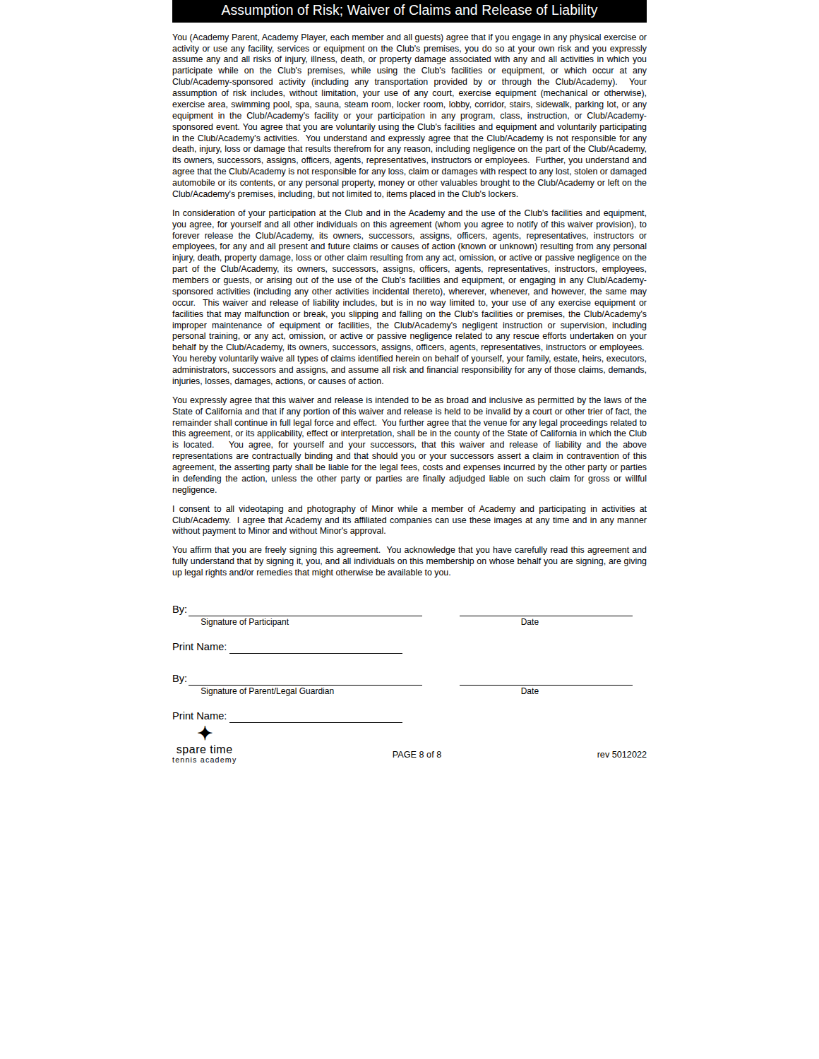Assumption of Risk; Waiver of Claims and Release of Liability
You (Academy Parent, Academy Player, each member and all guests) agree that if you engage in any physical exercise or activity or use any facility, services or equipment on the Club's premises, you do so at your own risk and you expressly assume any and all risks of injury, illness, death, or property damage associated with any and all activities in which you participate while on the Club's premises, while using the Club's facilities or equipment, or which occur at any Club/Academy-sponsored activity (including any transportation provided by or through the Club/Academy). Your assumption of risk includes, without limitation, your use of any court, exercise equipment (mechanical or otherwise), exercise area, swimming pool, spa, sauna, steam room, locker room, lobby, corridor, stairs, sidewalk, parking lot, or any equipment in the Club/Academy's facility or your participation in any program, class, instruction, or Club/Academy-sponsored event. You agree that you are voluntarily using the Club's facilities and equipment and voluntarily participating in the Club/Academy's activities. You understand and expressly agree that the Club/Academy is not responsible for any death, injury, loss or damage that results therefrom for any reason, including negligence on the part of the Club/Academy, its owners, successors, assigns, officers, agents, representatives, instructors or employees. Further, you understand and agree that the Club/Academy is not responsible for any loss, claim or damages with respect to any lost, stolen or damaged automobile or its contents, or any personal property, money or other valuables brought to the Club/Academy or left on the Club/Academy's premises, including, but not limited to, items placed in the Club's lockers.
In consideration of your participation at the Club and in the Academy and the use of the Club's facilities and equipment, you agree, for yourself and all other individuals on this agreement (whom you agree to notify of this waiver provision), to forever release the Club/Academy, its owners, successors, assigns, officers, agents, representatives, instructors or employees, for any and all present and future claims or causes of action (known or unknown) resulting from any personal injury, death, property damage, loss or other claim resulting from any act, omission, or active or passive negligence on the part of the Club/Academy, its owners, successors, assigns, officers, agents, representatives, instructors, employees, members or guests, or arising out of the use of the Club's facilities and equipment, or engaging in any Club/Academy-sponsored activities (including any other activities incidental thereto), wherever, whenever, and however, the same may occur. This waiver and release of liability includes, but is in no way limited to, your use of any exercise equipment or facilities that may malfunction or break, you slipping and falling on the Club's facilities or premises, the Club/Academy's improper maintenance of equipment or facilities, the Club/Academy's negligent instruction or supervision, including personal training, or any act, omission, or active or passive negligence related to any rescue efforts undertaken on your behalf by the Club/Academy, its owners, successors, assigns, officers, agents, representatives, instructors or employees. You hereby voluntarily waive all types of claims identified herein on behalf of yourself, your family, estate, heirs, executors, administrators, successors and assigns, and assume all risk and financial responsibility for any of those claims, demands, injuries, losses, damages, actions, or causes of action.
You expressly agree that this waiver and release is intended to be as broad and inclusive as permitted by the laws of the State of California and that if any portion of this waiver and release is held to be invalid by a court or other trier of fact, the remainder shall continue in full legal force and effect. You further agree that the venue for any legal proceedings related to this agreement, or its applicability, effect or interpretation, shall be in the county of the State of California in which the Club is located. You agree, for yourself and your successors, that this waiver and release of liability and the above representations are contractually binding and that should you or your successors assert a claim in contravention of this agreement, the asserting party shall be liable for the legal fees, costs and expenses incurred by the other party or parties in defending the action, unless the other party or parties are finally adjudged liable on such claim for gross or willful negligence.
I consent to all videotaping and photography of Minor while a member of Academy and participating in activities at Club/Academy. I agree that Academy and its affiliated companies can use these images at any time and in any manner without payment to Minor and without Minor's approval.
You affirm that you are freely signing this agreement. You acknowledge that you have carefully read this agreement and fully understand that by signing it, you, and all individuals on this membership on whose behalf you are signing, are giving up legal rights and/or remedies that might otherwise be available to you.
By:
Signature of Participant
Date
Print Name:
By:
Signature of Parent/Legal Guardian
Date
Print Name:
✦
spare time
tennis academy
PAGE 8 of 8
rev 5012022